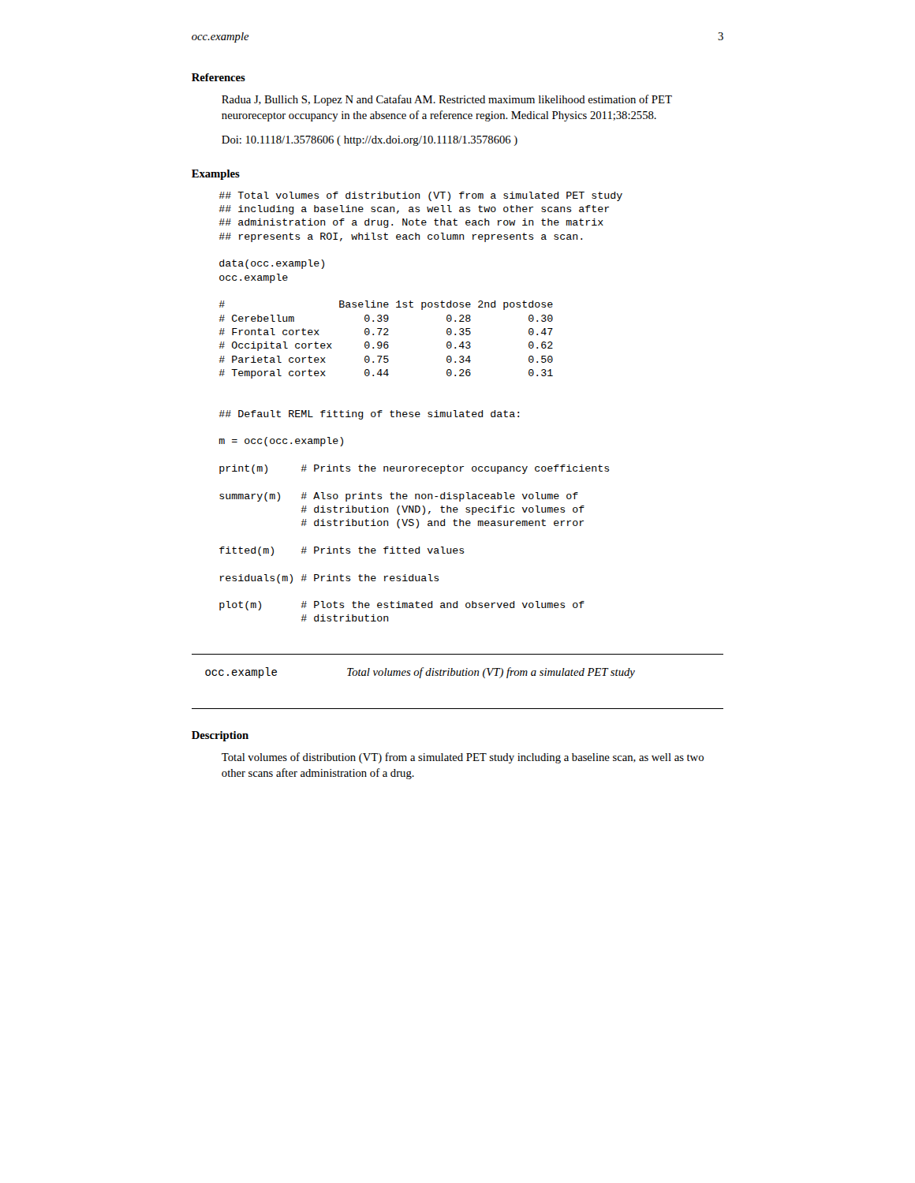occ.example 3
References
Radua J, Bullich S, Lopez N and Catafau AM. Restricted maximum likelihood estimation of PET neuroreceptor occupancy in the absence of a reference region. Medical Physics 2011;38:2558.
Doi: 10.1118/1.3578606 ( http://dx.doi.org/10.1118/1.3578606 )
Examples
## Total volumes of distribution (VT) from a simulated PET study
## including a baseline scan, as well as two other scans after
## administration of a drug. Note that each row in the matrix
## represents a ROI, whilst each column represents a scan.

data(occ.example)
occ.example

#                  Baseline 1st postdose 2nd postdose
# Cerebellum           0.39         0.28         0.30
# Frontal cortex       0.72         0.35         0.47
# Occipital cortex     0.96         0.43         0.62
# Parietal cortex      0.75         0.34         0.50
# Temporal cortex      0.44         0.26         0.31


## Default REML fitting of these simulated data:

m = occ(occ.example)

print(m)     # Prints the neuroreceptor occupancy coefficients

summary(m)   # Also prints the non-displaceable volume of
             # distribution (VND), the specific volumes of
             # distribution (VS) and the measurement error

fitted(m)    # Prints the fitted values

residuals(m) # Prints the residuals

plot(m)      # Plots the estimated and observed volumes of
             # distribution
occ.example Total volumes of distribution (VT) from a simulated PET study
Description
Total volumes of distribution (VT) from a simulated PET study including a baseline scan, as well as two other scans after administration of a drug.